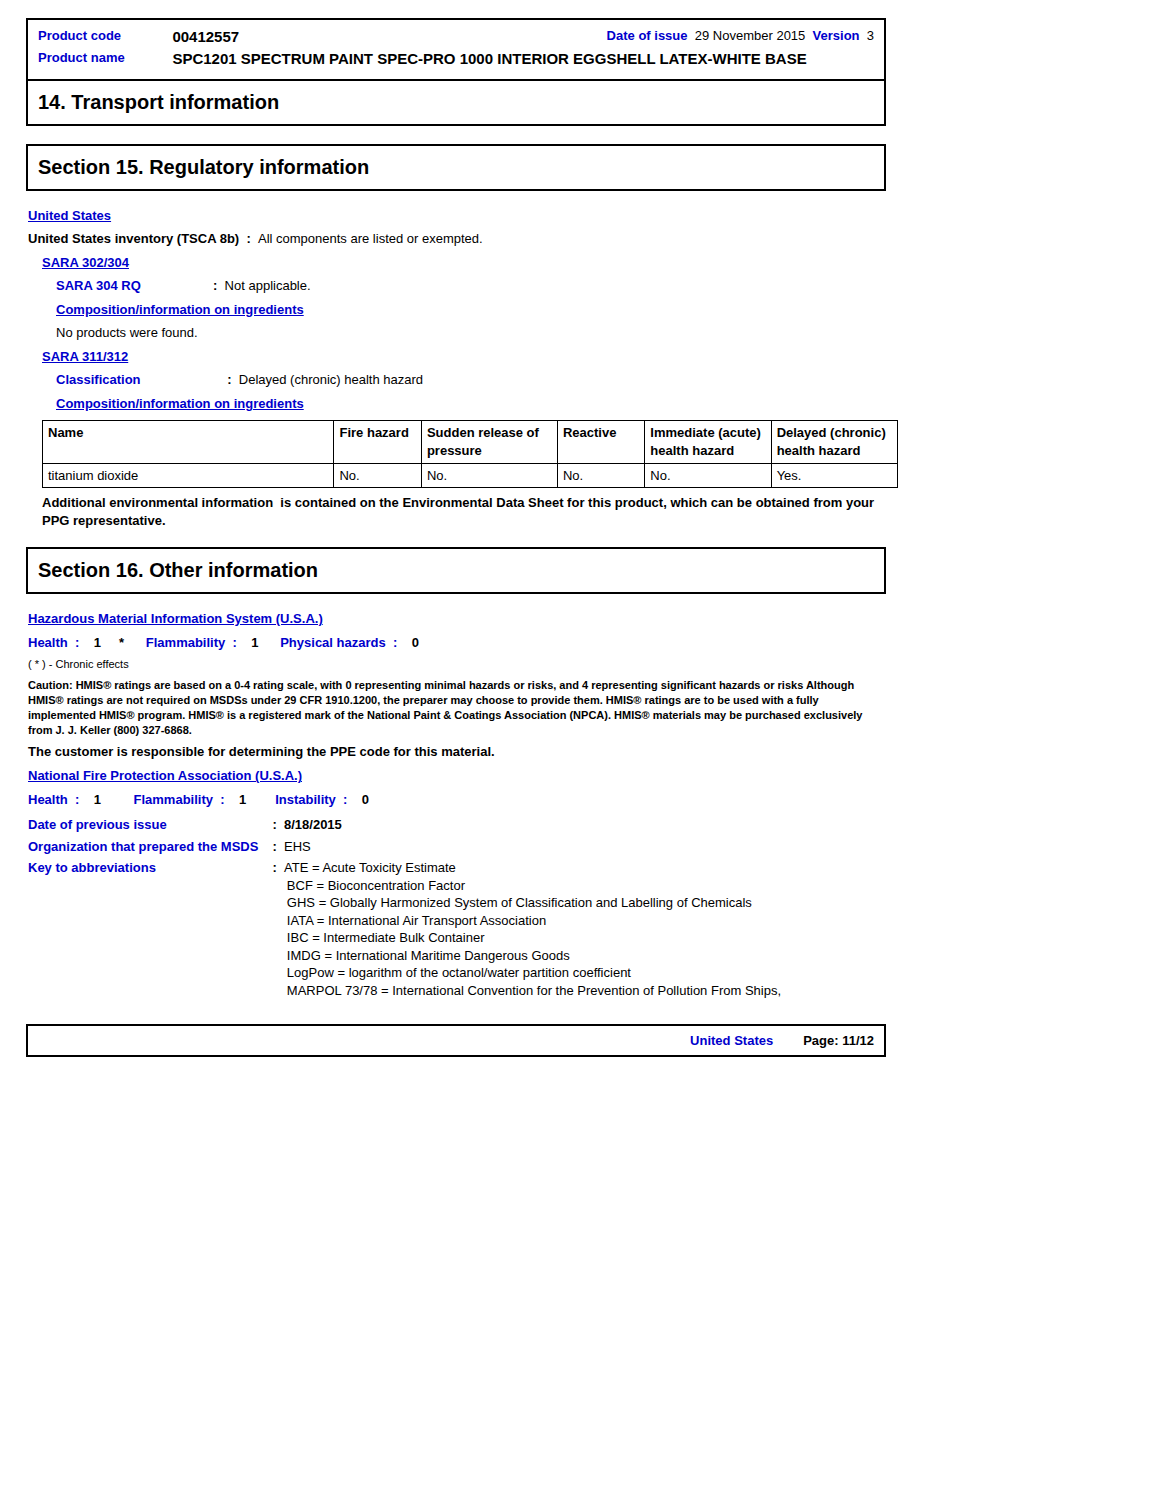| Product code | 00412557 | Date of issue 29 November 2015 Version 3 |
| Product name | SPC1201 SPECTRUM PAINT SPEC-PRO 1000 INTERIOR EGGSHELL LATEX-WHITE BASE |
14. Transport information
Section 15. Regulatory information
United States
United States inventory (TSCA 8b) : All components are listed or exempted.
SARA 302/304
SARA 304 RQ : Not applicable.
Composition/information on ingredients
No products were found.
SARA 311/312
Classification : Delayed (chronic) health hazard
Composition/information on ingredients
| Name | Fire hazard | Sudden release of pressure | Reactive | Immediate (acute) health hazard | Delayed (chronic) health hazard |
| --- | --- | --- | --- | --- | --- |
| titanium dioxide | No. | No. | No. | No. | Yes. |
Additional environmental information is contained on the Environmental Data Sheet for this product, which can be obtained from your PPG representative.
Section 16. Other information
Hazardous Material Information System (U.S.A.)
Health : 1 * Flammability : 1 Physical hazards : 0
( * ) - Chronic effects
Caution: HMIS® ratings are based on a 0-4 rating scale, with 0 representing minimal hazards or risks, and 4 representing significant hazards or risks Although HMIS® ratings are not required on MSDSs under 29 CFR 1910.1200, the preparer may choose to provide them. HMIS® ratings are to be used with a fully implemented HMIS® program. HMIS® is a registered mark of the National Paint & Coatings Association (NPCA). HMIS® materials may be purchased exclusively from J. J. Keller (800) 327-6868.
The customer is responsible for determining the PPE code for this material.
National Fire Protection Association (U.S.A.)
Health : 1 Flammability : 1 Instability : 0
| Date of previous issue | : 8/18/2015 |
| Organization that prepared the MSDS | : EHS |
| Key to abbreviations | : ATE = Acute Toxicity Estimate BCF = Bioconcentration Factor GHS = Globally Harmonized System of Classification and Labelling of Chemicals IATA = International Air Transport Association IBC = Intermediate Bulk Container IMDG = International Maritime Dangerous Goods LogPow = logarithm of the octanol/water partition coefficient MARPOL 73/78 = International Convention for the Prevention of Pollution From Ships, |
United StatesPage: 11/12